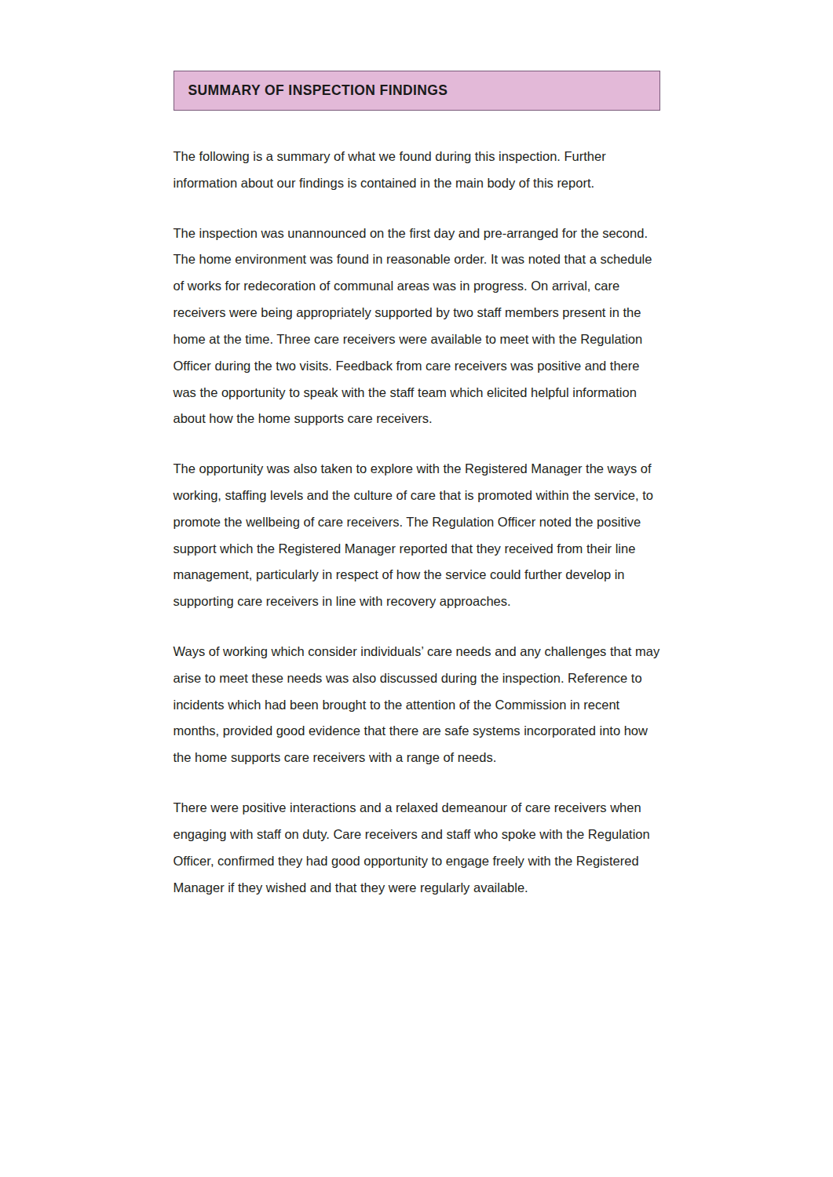SUMMARY OF INSPECTION FINDINGS
The following is a summary of what we found during this inspection. Further information about our findings is contained in the main body of this report.
The inspection was unannounced on the first day and pre-arranged for the second. The home environment was found in reasonable order. It was noted that a schedule of works for redecoration of communal areas was in progress. On arrival, care receivers were being appropriately supported by two staff members present in the home at the time. Three care receivers were available to meet with the Regulation Officer during the two visits. Feedback from care receivers was positive and there was the opportunity to speak with the staff team which elicited helpful information about how the home supports care receivers.
The opportunity was also taken to explore with the Registered Manager the ways of working, staffing levels and the culture of care that is promoted within the service, to promote the wellbeing of care receivers. The Regulation Officer noted the positive support which the Registered Manager reported that they received from their line management, particularly in respect of how the service could further develop in supporting care receivers in line with recovery approaches.
Ways of working which consider individuals’ care needs and any challenges that may arise to meet these needs was also discussed during the inspection. Reference to incidents which had been brought to the attention of the Commission in recent months, provided good evidence that there are safe systems incorporated into how the home supports care receivers with a range of needs.
There were positive interactions and a relaxed demeanour of care receivers when engaging with staff on duty. Care receivers and staff who spoke with the Regulation Officer, confirmed they had good opportunity to engage freely with the Registered Manager if they wished and that they were regularly available.